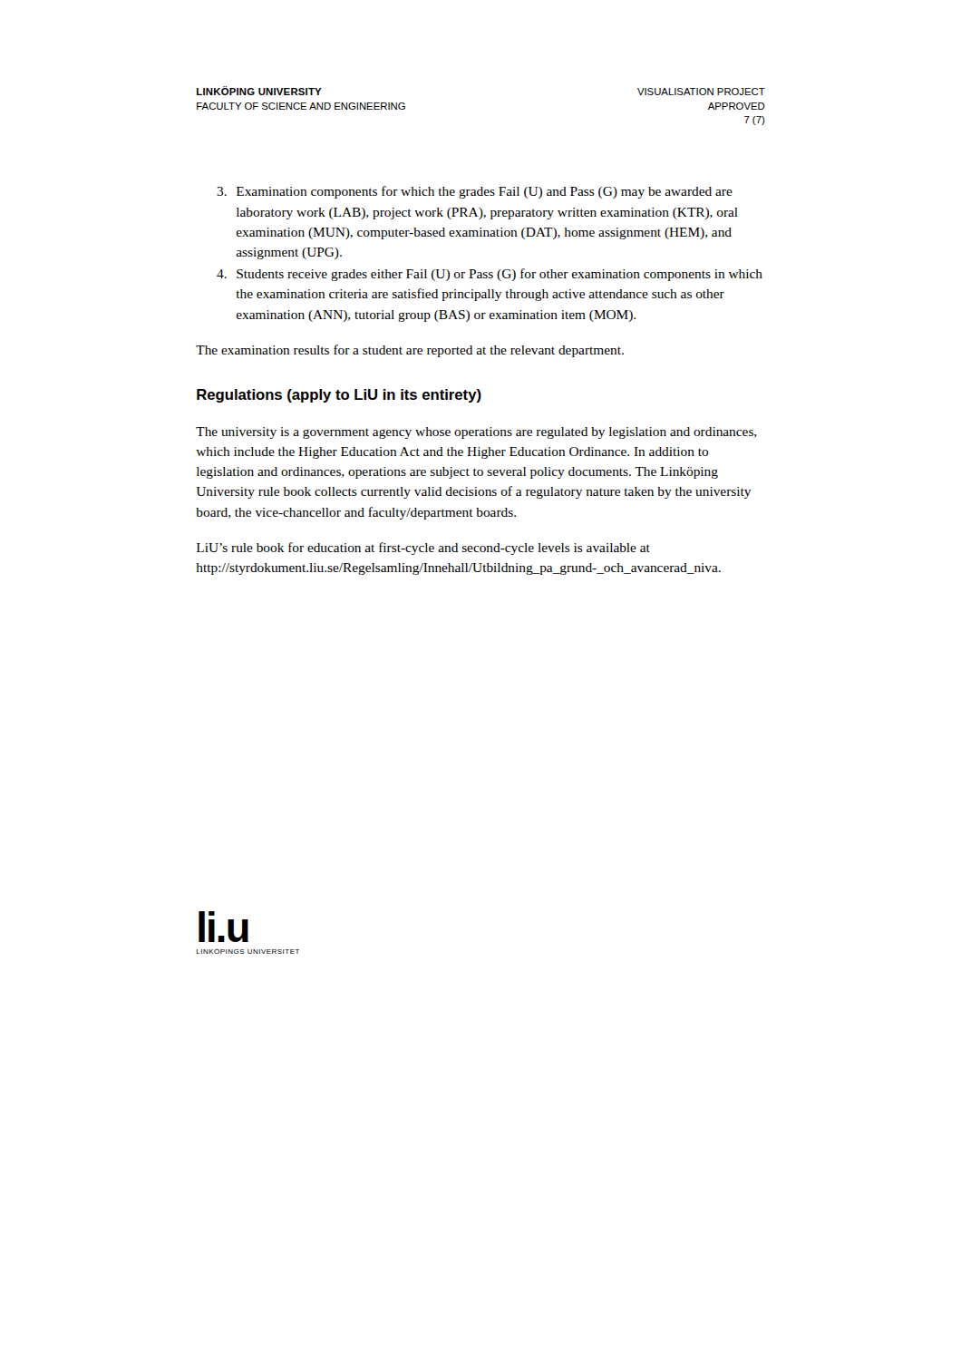LINKÖPING UNIVERSITY
FACULTY OF SCIENCE AND ENGINEERING
VISUALISATION PROJECT
APPROVED
7 (7)
Examination components for which the grades Fail (U) and Pass (G) may be awarded are laboratory work (LAB), project work (PRA), preparatory written examination (KTR), oral examination (MUN), computer-based examination (DAT), home assignment (HEM), and assignment (UPG).
Students receive grades either Fail (U) or Pass (G) for other examination components in which the examination criteria are satisfied principally through active attendance such as other examination (ANN), tutorial group (BAS) or examination item (MOM).
The examination results for a student are reported at the relevant department.
Regulations (apply to LiU in its entirety)
The university is a government agency whose operations are regulated by legislation and ordinances, which include the Higher Education Act and the Higher Education Ordinance. In addition to legislation and ordinances, operations are subject to several policy documents. The Linköping University rule book collects currently valid decisions of a regulatory nature taken by the university board, the vice-chancellor and faculty/department boards.
LiU’s rule book for education at first-cycle and second-cycle levels is available at http://styrdokument.liu.se/Regelsamling/Innehall/Utbildning_pa_grund-_och_avancerad_niva.
li.u
LINKÖPINGS UNIVERSITET